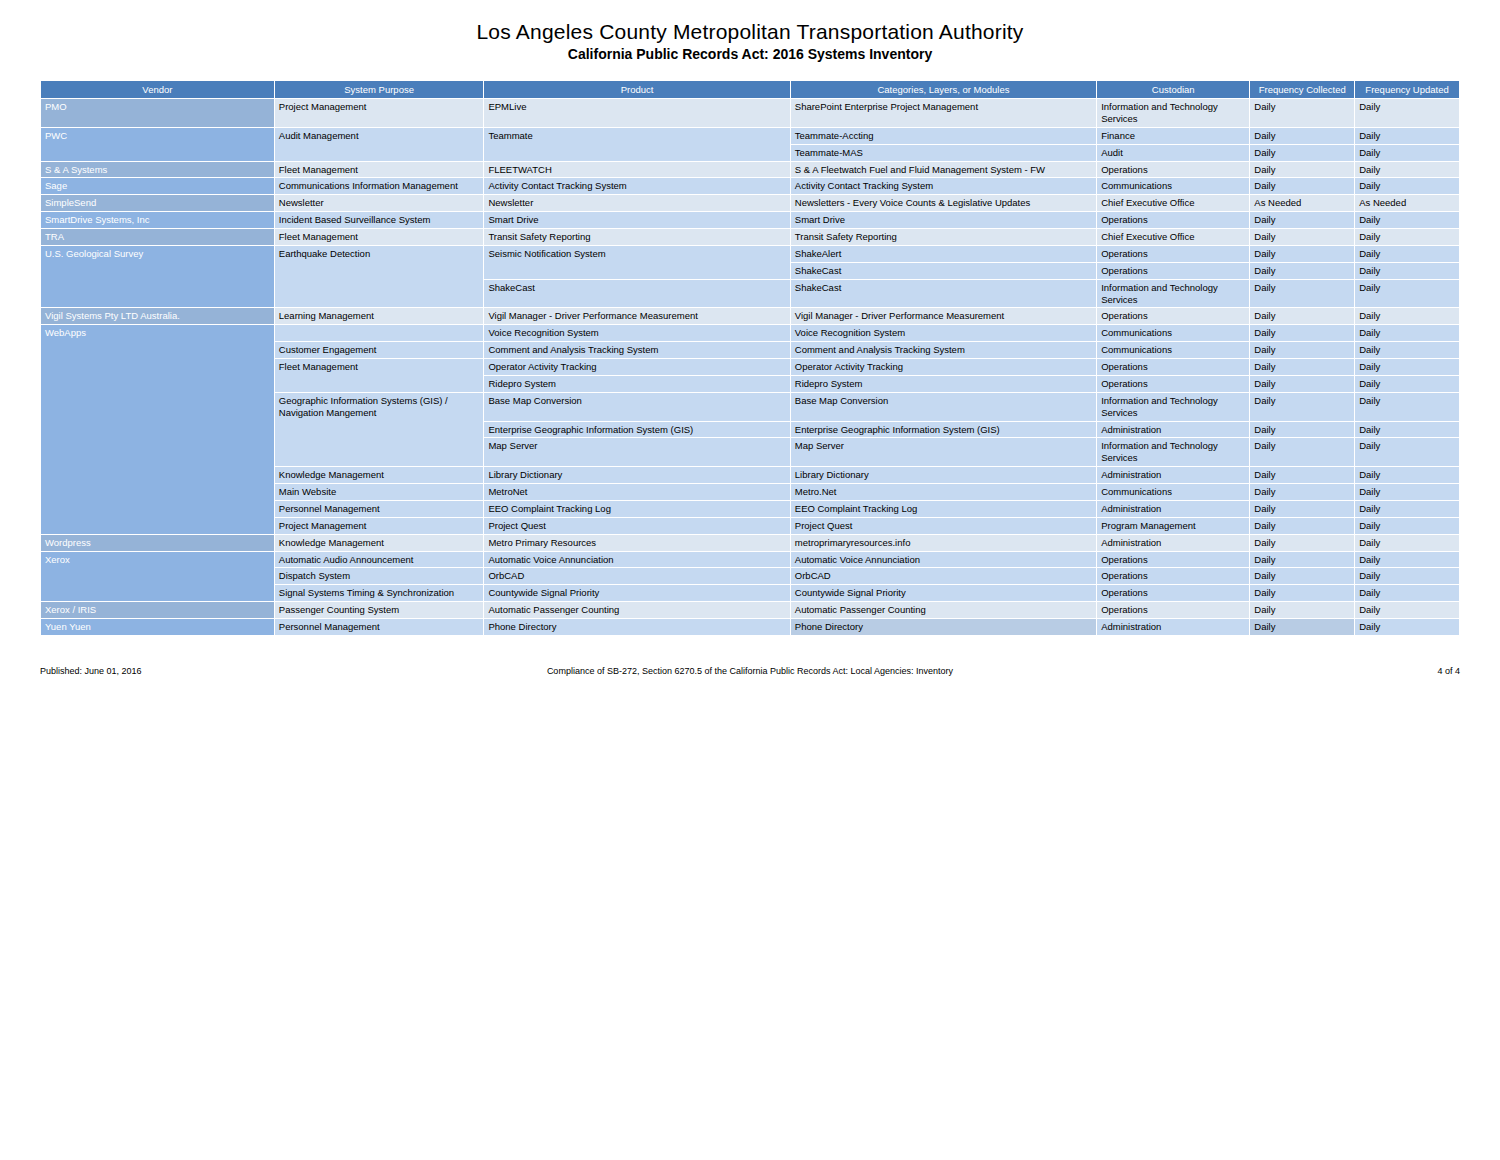Los Angeles County Metropolitan Transportation Authority
California Public Records Act: 2016 Systems Inventory
| Vendor | System Purpose | Product | Categories, Layers, or Modules | Custodian | Frequency Collected | Frequency Updated |
| --- | --- | --- | --- | --- | --- | --- |
| PMO | Project Management | EPMLive | SharePoint Enterprise Project Management | Information and Technology Services | Daily | Daily |
| PWC | Audit Management | Teammate | Teammate-Accting | Finance | Daily | Daily |
| Teammate-MAS | Audit | Daily | Daily |
| S & A Systems | Fleet Management | FLEETWATCH | S & A Fleetwatch Fuel and Fluid Management System - FW | Operations | Daily | Daily |
| Sage | Communications Information Management | Activity Contact Tracking System | Activity Contact Tracking System | Communications | Daily | Daily |
| SimpleSend | Newsletter | Newsletter | Newsletters - Every Voice Counts & Legislative Updates | Chief Executive Office | As Needed | As Needed |
| SmartDrive Systems, Inc | Incident Based Surveillance System | Smart Drive | Smart Drive | Operations | Daily | Daily |
| TRA | Fleet Management | Transit Safety Reporting | Transit Safety Reporting | Chief Executive Office | Daily | Daily |
| U.S. Geological Survey | Earthquake Detection | Seismic Notification System | ShakeAlert | Operations | Daily | Daily |
| ShakeCast | Operations | Daily | Daily |
| ShakeCast | ShakeCast | Information and Technology Services | Daily | Daily |
| Vigil Systems Pty LTD Australia. | Learning Management | Vigil Manager - Driver Performance Measurement | Vigil Manager - Driver Performance Measurement | Operations | Daily | Daily |
| WebApps | | Voice Recognition System | Voice Recognition System | Communications | Daily | Daily |
| Customer Engagement | Comment and Analysis Tracking System | Comment and Analysis Tracking System | Communications | Daily | Daily |
| Fleet Management | Operator Activity Tracking | Operator Activity Tracking | Operations | Daily | Daily |
| Ridepro System | Ridepro System | Operations | Daily | Daily |
| Geographic Information Systems (GIS) / Navigation Mangement | Base Map Conversion | Base Map Conversion | Information and Technology Services | Daily | Daily |
| Enterprise Geographic Information System (GIS) | Enterprise Geographic Information System (GIS) | Administration | Daily | Daily |
| Map Server | Map Server | Information and Technology Services | Daily | Daily |
| Knowledge Management | Library Dictionary | Library Dictionary | Administration | Daily | Daily |
| Main Website | MetroNet | Metro.Net | Communications | Daily | Daily |
| Personnel Management | EEO Complaint Tracking Log | EEO Complaint Tracking Log | Administration | Daily | Daily |
| Project Management | Project Quest | Project Quest | Program Management | Daily | Daily |
| Wordpress | Knowledge Management | Metro Primary Resources | metroprimaryresources.info | Administration | Daily | Daily |
| Xerox | Automatic Audio Announcement | Automatic Voice Annunciation | Automatic Voice Annunciation | Operations | Daily | Daily |
| Dispatch System | OrbCAD | OrbCAD | Operations | Daily | Daily |
| Signal Systems Timing & Synchronization | Countywide Signal Priority | Countywide Signal Priority | Operations | Daily | Daily |
| Xerox / IRIS | Passenger Counting System | Automatic Passenger Counting | Automatic Passenger Counting | Operations | Daily | Daily |
| Yuen Yuen | Personnel Management | Phone Directory | Phone Directory | Administration | Daily | Daily |
Published: June 01, 2016
Compliance of SB-272, Section 6270.5 of the California Public Records Act: Local Agencies: Inventory
4 of 4